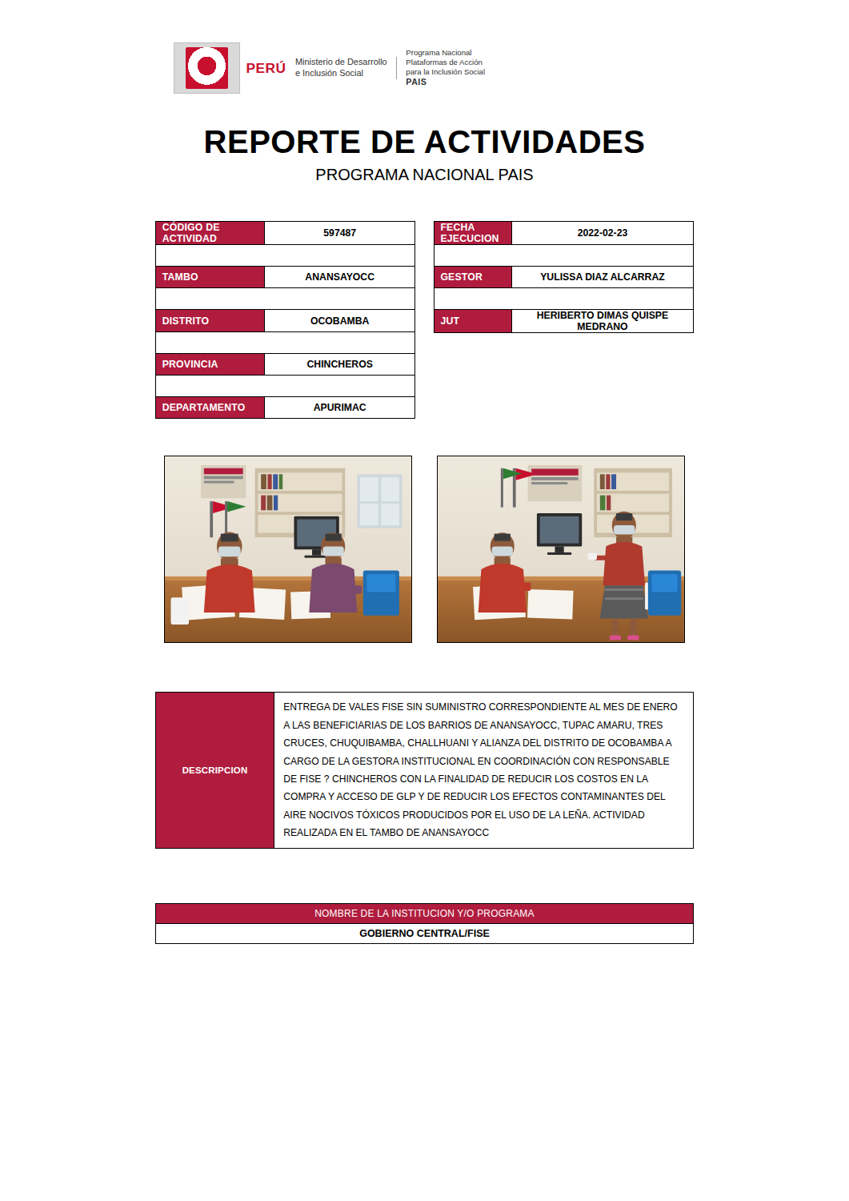PERÚ
Ministerio de Desarrollo
e Inclusión Social
Programa Nacional
Plataformas de Acción
para la Inclusión Social
PAIS
REPORTE DE ACTIVIDADES
PROGRAMA NACIONAL PAIS
| CÓDIGO DE ACTIVIDAD | 597487 |
| TAMBO | ANANSAYOCC |
| DISTRITO | OCOBAMBA |
| PROVINCIA | CHINCHEROS |
| DEPARTAMENTO | APURIMAC |
| FECHA EJECUCION | 2022-02-23 |
| GESTOR | YULISSA DIAZ ALCARRAZ |
| JUT | HERIBERTO DIMAS QUISPE MEDRANO |
| DESCRIPCION | ENTREGA DE VALES FISE SIN SUMINISTRO CORRESPONDIENTE AL MES DE ENERO A LAS BENEFICIARIAS DE LOS BARRIOS DE ANANSAYOCC, TUPAC AMARU, TRES CRUCES, CHUQUIBAMBA, CHALLHUANI Y ALIANZA DEL DISTRITO DE OCOBAMBA A CARGO DE LA GESTORA INSTITUCIONAL EN COORDINACIÓN CON RESPONSABLE DE FISE ? CHINCHEROS CON LA FINALIDAD DE REDUCIR LOS COSTOS EN LA COMPRA Y ACCESO DE GLP Y DE REDUCIR LOS EFECTOS CONTAMINANTES DEL AIRE NOCIVOS TÓXICOS PRODUCIDOS POR EL USO DE LA LEÑA. ACTIVIDAD REALIZADA EN EL TAMBO DE ANANSAYOCC |
| NOMBRE DE LA INSTITUCION Y/O PROGRAMA |
| GOBIERNO CENTRAL/FISE |